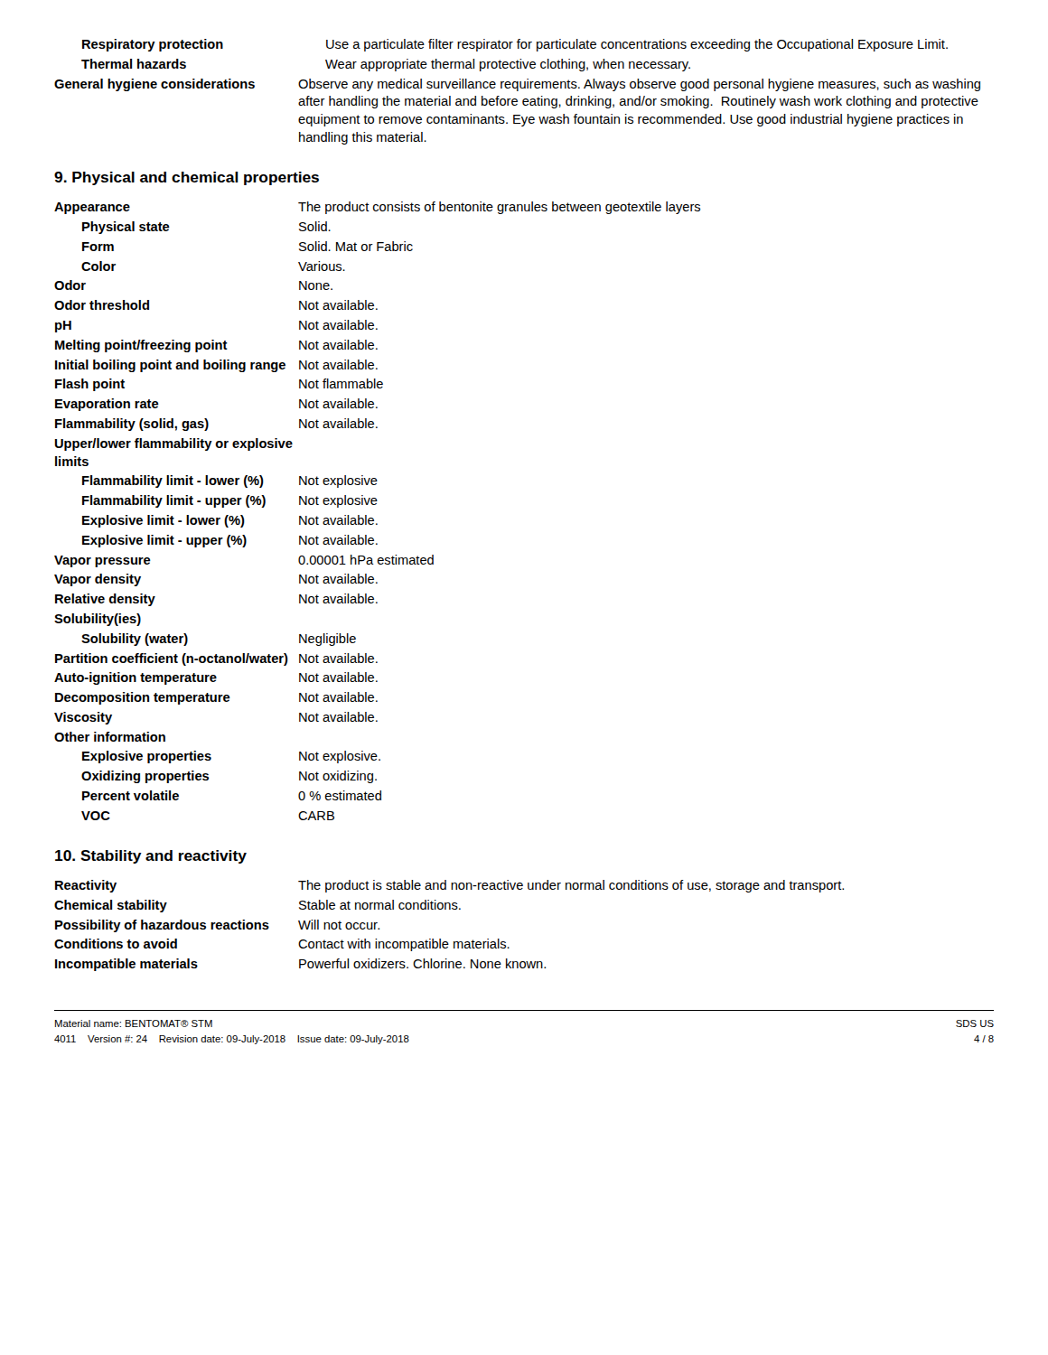Respiratory protection
Use a particulate filter respirator for particulate concentrations exceeding the Occupational Exposure Limit.
Thermal hazards
Wear appropriate thermal protective clothing, when necessary.
General hygiene considerations
Observe any medical surveillance requirements. Always observe good personal hygiene measures, such as washing after handling the material and before eating, drinking, and/or smoking. Routinely wash work clothing and protective equipment to remove contaminants. Eye wash fountain is recommended. Use good industrial hygiene practices in handling this material.
9. Physical and chemical properties
Appearance
The product consists of bentonite granules between geotextile layers
Physical state
Solid.
Form
Solid. Mat or Fabric
Color
Various.
Odor
None.
Odor threshold
Not available.
pH
Not available.
Melting point/freezing point
Not available.
Initial boiling point and boiling range
Not available.
Flash point
Not flammable
Evaporation rate
Not available.
Flammability (solid, gas)
Not available.
Upper/lower flammability or explosive limits
Flammability limit - lower (%)
Not explosive
Flammability limit - upper (%)
Not explosive
Explosive limit - lower (%)
Not available.
Explosive limit - upper (%)
Not available.
Vapor pressure
0.00001 hPa estimated
Vapor density
Not available.
Relative density
Not available.
Solubility(ies)
Solubility (water)
Negligible
Partition coefficient (n-octanol/water)
Not available.
Auto-ignition temperature
Not available.
Decomposition temperature
Not available.
Viscosity
Not available.
Other information
Explosive properties
Not explosive.
Oxidizing properties
Not oxidizing.
Percent volatile
0 % estimated
VOC
CARB
10. Stability and reactivity
Reactivity
The product is stable and non-reactive under normal conditions of use, storage and transport.
Chemical stability
Stable at normal conditions.
Possibility of hazardous reactions
Will not occur.
Conditions to avoid
Contact with incompatible materials.
Incompatible materials
Powerful oxidizers. Chlorine. None known.
Material name: BENTOMAT® STM
4011 Version #: 24 Revision date: 09-July-2018 Issue date: 09-July-2018
SDS US
4 / 8